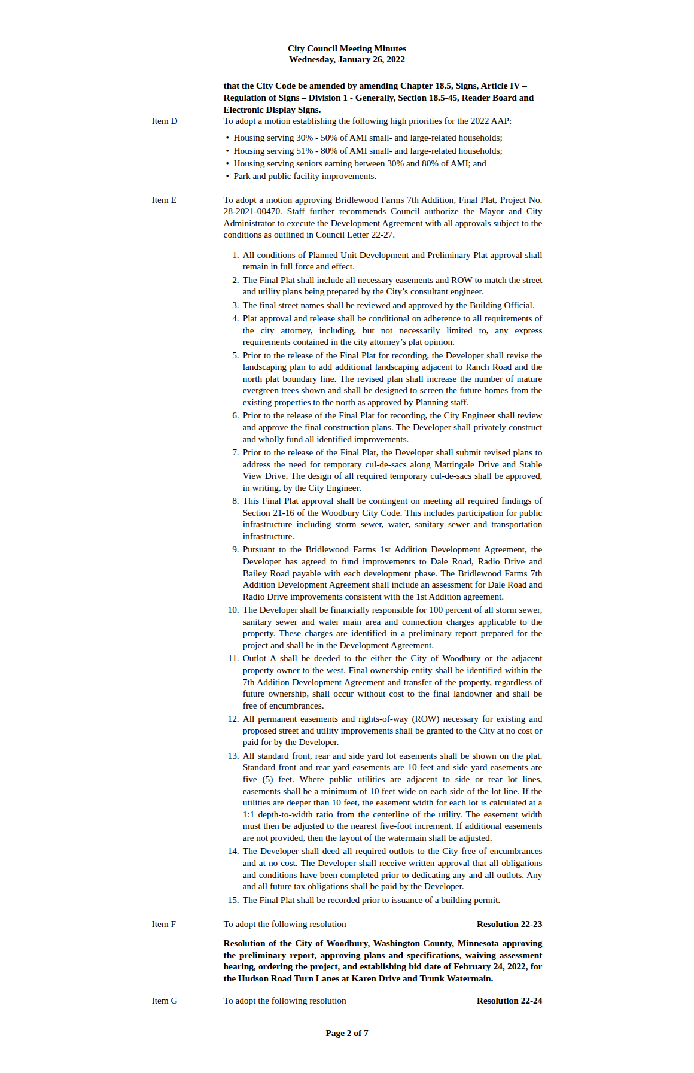City Council Meeting Minutes Wednesday, January 26, 2022
that the City Code be amended by amending Chapter 18.5, Signs, Article IV – Regulation of Signs – Division 1 - Generally, Section 18.5-45, Reader Board and Electronic Display Signs.
Item D
To adopt a motion establishing the following high priorities for the 2022 AAP:
Housing serving 30% - 50% of AMI small- and large-related households;
Housing serving 51% - 80% of AMI small- and large-related households;
Housing serving seniors earning between 30% and 80% of AMI; and
Park and public facility improvements.
Item E
To adopt a motion approving Bridlewood Farms 7th Addition, Final Plat, Project No. 28-2021-00470. Staff further recommends Council authorize the Mayor and City Administrator to execute the Development Agreement with all approvals subject to the conditions as outlined in Council Letter 22-27.
All conditions of Planned Unit Development and Preliminary Plat approval shall remain in full force and effect.
The Final Plat shall include all necessary easements and ROW to match the street and utility plans being prepared by the City’s consultant engineer.
The final street names shall be reviewed and approved by the Building Official.
Plat approval and release shall be conditional on adherence to all requirements of the city attorney, including, but not necessarily limited to, any express requirements contained in the city attorney’s plat opinion.
Prior to the release of the Final Plat for recording, the Developer shall revise the landscaping plan to add additional landscaping adjacent to Ranch Road and the north plat boundary line. The revised plan shall increase the number of mature evergreen trees shown and shall be designed to screen the future homes from the existing properties to the north as approved by Planning staff.
Prior to the release of the Final Plat for recording, the City Engineer shall review and approve the final construction plans. The Developer shall privately construct and wholly fund all identified improvements.
Prior to the release of the Final Plat, the Developer shall submit revised plans to address the need for temporary cul-de-sacs along Martingale Drive and Stable View Drive. The design of all required temporary cul-de-sacs shall be approved, in writing, by the City Engineer.
This Final Plat approval shall be contingent on meeting all required findings of Section 21-16 of the Woodbury City Code. This includes participation for public infrastructure including storm sewer, water, sanitary sewer and transportation infrastructure.
Pursuant to the Bridlewood Farms 1st Addition Development Agreement, the Developer has agreed to fund improvements to Dale Road, Radio Drive and Bailey Road payable with each development phase. The Bridlewood Farms 7th Addition Development Agreement shall include an assessment for Dale Road and Radio Drive improvements consistent with the 1st Addition agreement.
The Developer shall be financially responsible for 100 percent of all storm sewer, sanitary sewer and water main area and connection charges applicable to the property. These charges are identified in a preliminary report prepared for the project and shall be in the Development Agreement.
Outlot A shall be deeded to the either the City of Woodbury or the adjacent property owner to the west. Final ownership entity shall be identified within the 7th Addition Development Agreement and transfer of the property, regardless of future ownership, shall occur without cost to the final landowner and shall be free of encumbrances.
All permanent easements and rights-of-way (ROW) necessary for existing and proposed street and utility improvements shall be granted to the City at no cost or paid for by the Developer.
All standard front, rear and side yard lot easements shall be shown on the plat. Standard front and rear yard easements are 10 feet and side yard easements are five (5) feet. Where public utilities are adjacent to side or rear lot lines, easements shall be a minimum of 10 feet wide on each side of the lot line. If the utilities are deeper than 10 feet, the easement width for each lot is calculated at a 1:1 depth-to-width ratio from the centerline of the utility. The easement width must then be adjusted to the nearest five-foot increment. If additional easements are not provided, then the layout of the watermain shall be adjusted.
The Developer shall deed all required outlots to the City free of encumbrances and at no cost. The Developer shall receive written approval that all obligations and conditions have been completed prior to dedicating any and all outlots. Any and all future tax obligations shall be paid by the Developer.
The Final Plat shall be recorded prior to issuance of a building permit.
Item F
To adopt the following resolution
Resolution 22-23
Resolution of the City of Woodbury, Washington County, Minnesota approving the preliminary report, approving plans and specifications, waiving assessment hearing, ordering the project, and establishing bid date of February 24, 2022, for the Hudson Road Turn Lanes at Karen Drive and Trunk Watermain.
Item G
To adopt the following resolution
Resolution 22-24
Page 2 of 7